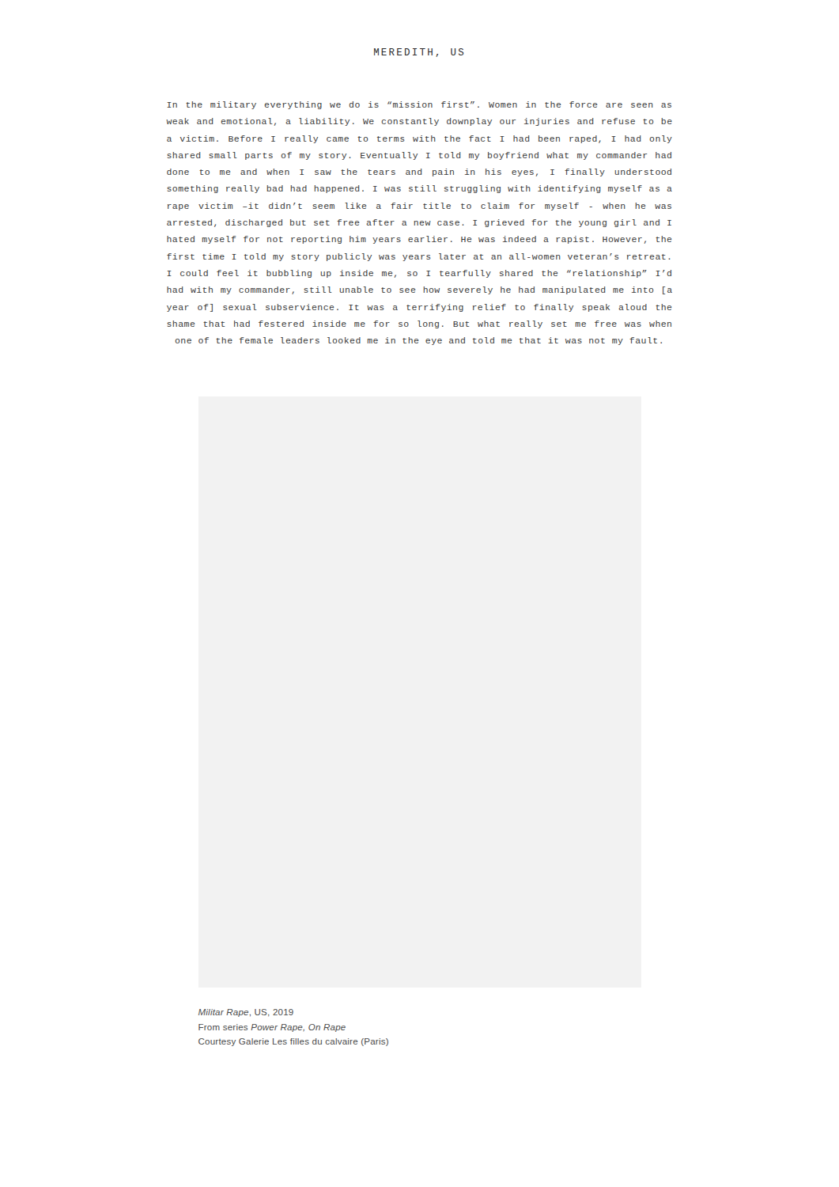MEREDITH, US
In the military everything we do is “mission first”. Women in the force are seen as weak and emotional, a liability. We constantly downplay our injuries and refuse to be a victim. Before I really came to terms with the fact I had been raped, I had only shared small parts of my story. Eventually I told my boyfriend what my commander had done to me and when I saw the tears and pain in his eyes, I finally understood something really bad had happened. I was still struggling with identifying myself as a rape victim –it didn’t seem like a fair title to claim for myself - when he was arrested, discharged but set free after a new case. I grieved for the young girl and I hated myself for not reporting him years earlier. He was indeed a rapist. However, the first time I told my story publicly was years later at an all-women veteran’s retreat. I could feel it bubbling up inside me, so I tearfully shared the “relationship” I’d had with my commander, still unable to see how severely he had manipulated me into [a year of] sexual subservience. It was a terrifying relief to finally speak aloud the shame that had festered inside me for so long. But what really set me free was when one of the female leaders looked me in the eye and told me that it was not my fault.
Militar Rape, US, 2019
From series Power Rape, On Rape
Courtesy Galerie Les filles du calvaire (Paris)